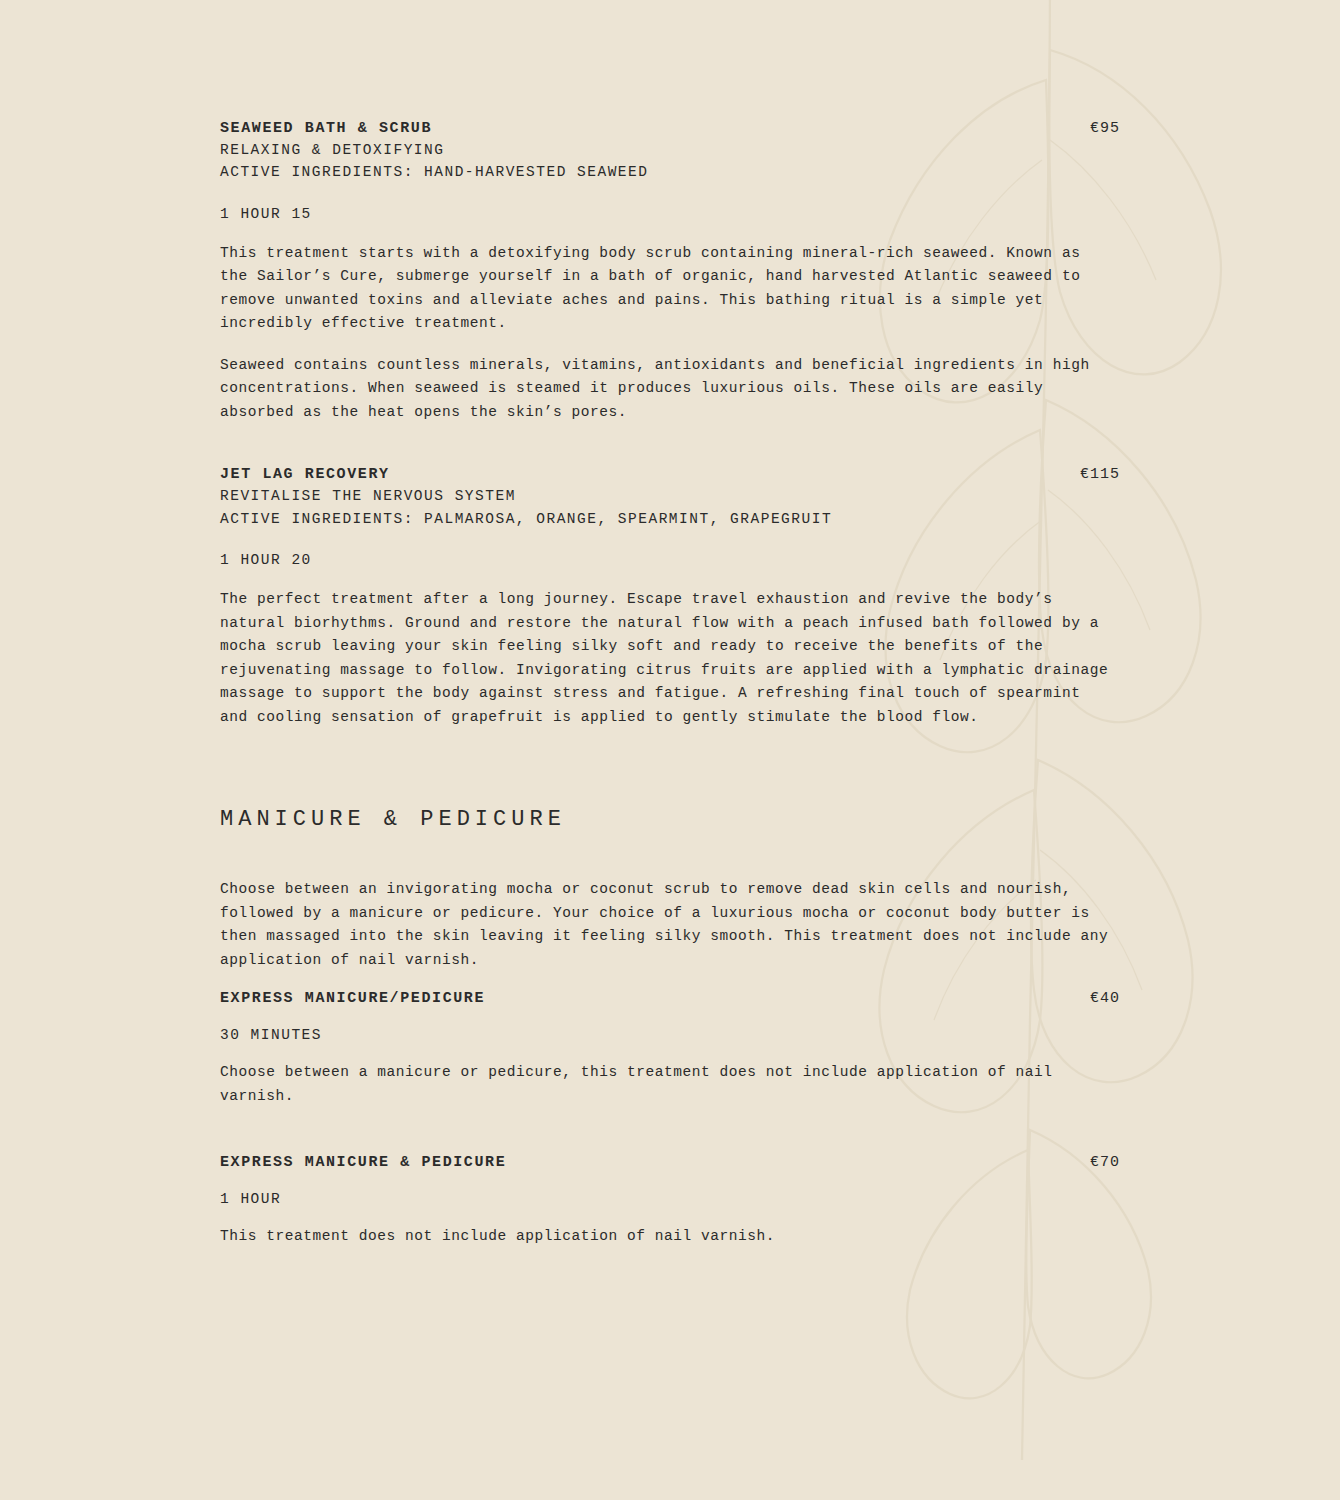Seaweed Bath & Scrub €95
Relaxing & Detoxifying
Active Ingredients: Hand-Harvested Seaweed
1 Hour 15
This treatment starts with a detoxifying body scrub containing mineral-rich seaweed. Known as the Sailor’s Cure, submerge yourself in a bath of organic, hand harvested Atlantic seaweed to remove unwanted toxins and alleviate aches and pains. This bathing ritual is a simple yet incredibly effective treatment.
Seaweed contains countless minerals, vitamins, antioxidants and beneficial ingredients in high concentrations. When seaweed is steamed it produces luxurious oils. These oils are easily absorbed as the heat opens the skin’s pores.
Jet Lag Recovery €115
Revitalise the Nervous System
Active Ingredients: Palmarosa, Orange, Spearmint, Grapegruit
1 Hour 20
The perfect treatment after a long journey. Escape travel exhaustion and revive the body’s natural biorhythms. Ground and restore the natural flow with a peach infused bath followed by a mocha scrub leaving your skin feeling silky soft and ready to receive the benefits of the rejuvenating massage to follow. Invigorating citrus fruits are applied with a lymphatic drainage massage to support the body against stress and fatigue. A refreshing final touch of spearmint and cooling sensation of grapefruit is applied to gently stimulate the blood flow.
Manicure & Pedicure
Choose between an invigorating mocha or coconut scrub to remove dead skin cells and nourish, followed by a manicure or pedicure. Your choice of a luxurious mocha or coconut body butter is then massaged into the skin leaving it feeling silky smooth. This treatment does not include any application of nail varnish.
Express Manicure/Pedicure €40
30 Minutes
Choose between a manicure or pedicure, this treatment does not include application of nail varnish.
Express Manicure & Pedicure €70
1 Hour
This treatment does not include application of nail varnish.